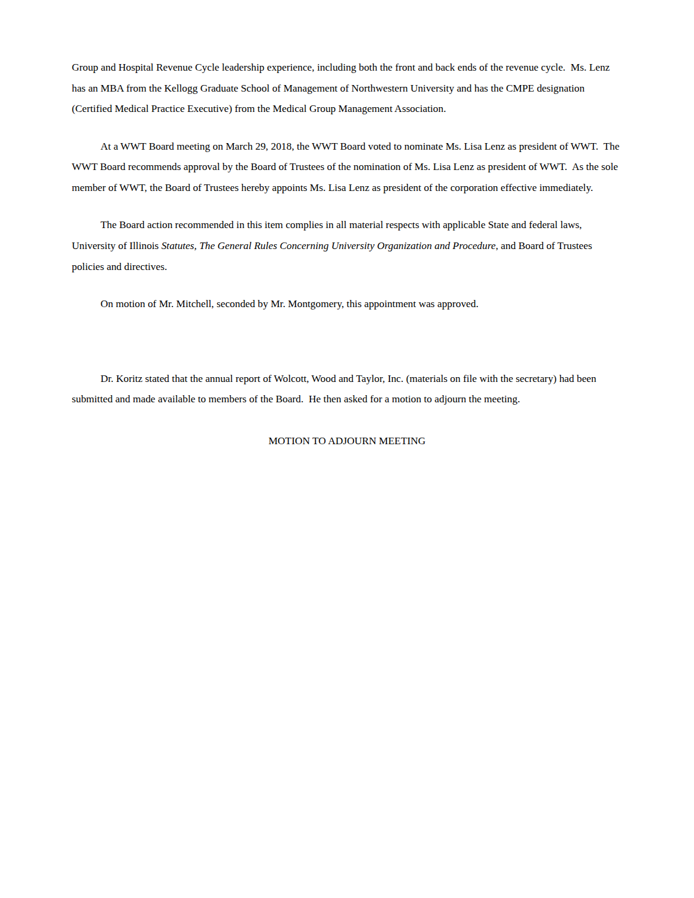Group and Hospital Revenue Cycle leadership experience, including both the front and back ends of the revenue cycle. Ms. Lenz has an MBA from the Kellogg Graduate School of Management of Northwestern University and has the CMPE designation (Certified Medical Practice Executive) from the Medical Group Management Association.
At a WWT Board meeting on March 29, 2018, the WWT Board voted to nominate Ms. Lisa Lenz as president of WWT. The WWT Board recommends approval by the Board of Trustees of the nomination of Ms. Lisa Lenz as president of WWT. As the sole member of WWT, the Board of Trustees hereby appoints Ms. Lisa Lenz as president of the corporation effective immediately.
The Board action recommended in this item complies in all material respects with applicable State and federal laws, University of Illinois Statutes, The General Rules Concerning University Organization and Procedure, and Board of Trustees policies and directives.
On motion of Mr. Mitchell, seconded by Mr. Montgomery, this appointment was approved.
Dr. Koritz stated that the annual report of Wolcott, Wood and Taylor, Inc. (materials on file with the secretary) had been submitted and made available to members of the Board. He then asked for a motion to adjourn the meeting.
MOTION TO ADJOURN MEETING